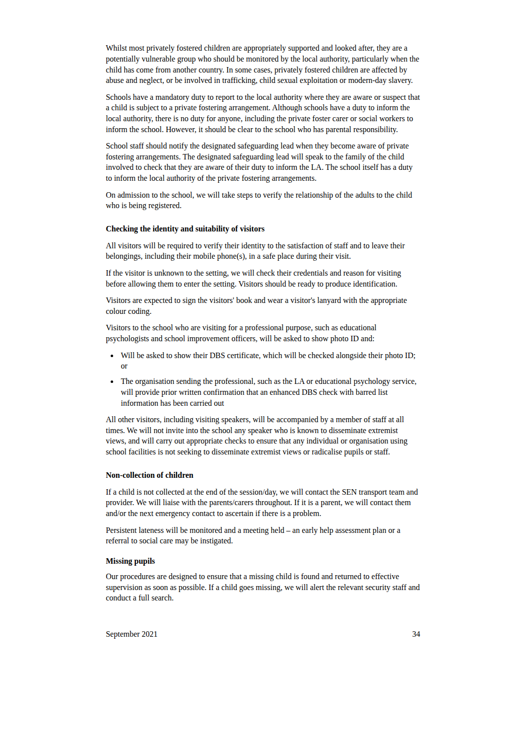Whilst most privately fostered children are appropriately supported and looked after, they are a potentially vulnerable group who should be monitored by the local authority, particularly when the child has come from another country. In some cases, privately fostered children are affected by abuse and neglect, or be involved in trafficking, child sexual exploitation or modern-day slavery.
Schools have a mandatory duty to report to the local authority where they are aware or suspect that a child is subject to a private fostering arrangement. Although schools have a duty to inform the local authority, there is no duty for anyone, including the private foster carer or social workers to inform the school. However, it should be clear to the school who has parental responsibility.
School staff should notify the designated safeguarding lead when they become aware of private fostering arrangements. The designated safeguarding lead will speak to the family of the child involved to check that they are aware of their duty to inform the LA. The school itself has a duty to inform the local authority of the private fostering arrangements.
On admission to the school, we will take steps to verify the relationship of the adults to the child who is being registered.
Checking the identity and suitability of visitors
All visitors will be required to verify their identity to the satisfaction of staff and to leave their belongings, including their mobile phone(s), in a safe place during their visit.
If the visitor is unknown to the setting, we will check their credentials and reason for visiting before allowing them to enter the setting. Visitors should be ready to produce identification.
Visitors are expected to sign the visitors' book and wear a visitor's lanyard with the appropriate colour coding.
Visitors to the school who are visiting for a professional purpose, such as educational psychologists and school improvement officers, will be asked to show photo ID and:
Will be asked to show their DBS certificate, which will be checked alongside their photo ID; or
The organisation sending the professional, such as the LA or educational psychology service, will provide prior written confirmation that an enhanced DBS check with barred list information has been carried out
All other visitors, including visiting speakers, will be accompanied by a member of staff at all times. We will not invite into the school any speaker who is known to disseminate extremist views, and will carry out appropriate checks to ensure that any individual or organisation using school facilities is not seeking to disseminate extremist views or radicalise pupils or staff.
Non-collection of children
If a child is not collected at the end of the session/day, we will contact the SEN transport team and provider. We will liaise with the parents/carers throughout. If it is a parent, we will contact them and/or the next emergency contact to ascertain if there is a problem.
Persistent lateness will be monitored and a meeting held – an early help assessment plan or a referral to social care may be instigated.
Missing pupils
Our procedures are designed to ensure that a missing child is found and returned to effective supervision as soon as possible. If a child goes missing, we will alert the relevant security staff and conduct a full search.
September 2021 34